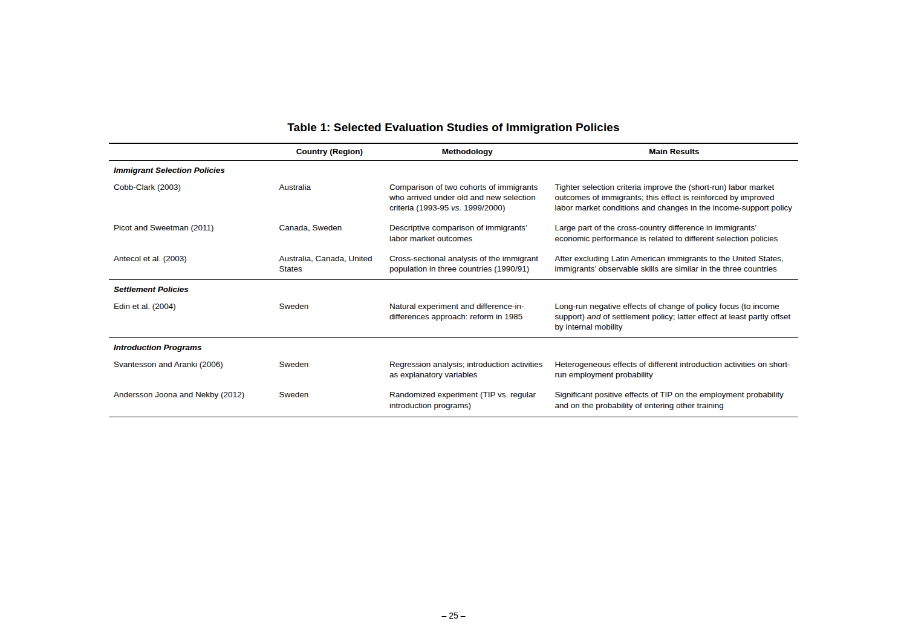Table 1: Selected Evaluation Studies of Immigration Policies
| | Country (Region) | Methodology | Main Results |
| --- | --- | --- | --- |
| Immigrant Selection Policies |
| Cobb-Clark (2003) | Australia | Comparison of two cohorts of immigrants who arrived under old and new selection criteria (1993-95 vs. 1999/2000) | Tighter selection criteria improve the (short-run) labor market outcomes of immigrants; this effect is reinforced by improved labor market conditions and changes in the income-support policy |
| Picot and Sweetman (2011) | Canada, Sweden | Descriptive comparison of immigrants’ labor market outcomes | Large part of the cross-country difference in immigrants’ economic performance is related to different selection policies |
| Antecol et al. (2003) | Australia, Canada, United States | Cross-sectional analysis of the immigrant population in three countries (1990/91) | After excluding Latin American immigrants to the United States, immigrants’ observable skills are similar in the three countries |
| Settlement Policies |
| Edin et al. (2004) | Sweden | Natural experiment and difference-in-differences approach: reform in 1985 | Long-run negative effects of change of policy focus (to income support) and of settlement policy; latter effect at least partly offset by internal mobility |
| Introduction Programs |
| Svantesson and Aranki (2006) | Sweden | Regression analysis; introduction activities as explanatory variables | Heterogeneous effects of different introduction activities on short-run employment probability |
| Andersson Joona and Nekby (2012) | Sweden | Randomized experiment (TIP vs. regular introduction programs) | Significant positive effects of TIP on the employment probability and on the probability of entering other training |
– 25 –